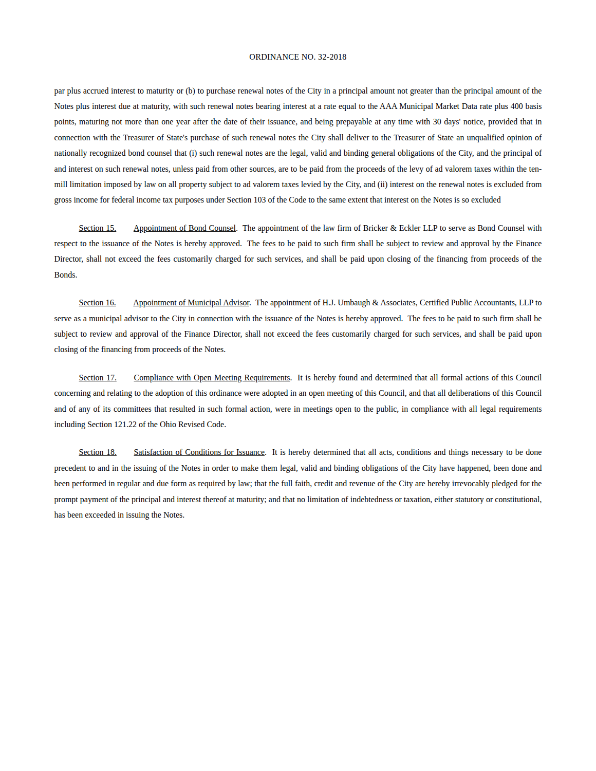ORDINANCE NO. 32-2018
par plus accrued interest to maturity or (b) to purchase renewal notes of the City in a principal amount not greater than the principal amount of the Notes plus interest due at maturity, with such renewal notes bearing interest at a rate equal to the AAA Municipal Market Data rate plus 400 basis points, maturing not more than one year after the date of their issuance, and being prepayable at any time with 30 days' notice, provided that in connection with the Treasurer of State's purchase of such renewal notes the City shall deliver to the Treasurer of State an unqualified opinion of nationally recognized bond counsel that (i) such renewal notes are the legal, valid and binding general obligations of the City, and the principal of and interest on such renewal notes, unless paid from other sources, are to be paid from the proceeds of the levy of ad valorem taxes within the ten-mill limitation imposed by law on all property subject to ad valorem taxes levied by the City, and (ii) interest on the renewal notes is excluded from gross income for federal income tax purposes under Section 103 of the Code to the same extent that interest on the Notes is so excluded
Section 15. Appointment of Bond Counsel. The appointment of the law firm of Bricker & Eckler LLP to serve as Bond Counsel with respect to the issuance of the Notes is hereby approved. The fees to be paid to such firm shall be subject to review and approval by the Finance Director, shall not exceed the fees customarily charged for such services, and shall be paid upon closing of the financing from proceeds of the Bonds.
Section 16. Appointment of Municipal Advisor. The appointment of H.J. Umbaugh & Associates, Certified Public Accountants, LLP to serve as a municipal advisor to the City in connection with the issuance of the Notes is hereby approved. The fees to be paid to such firm shall be subject to review and approval of the Finance Director, shall not exceed the fees customarily charged for such services, and shall be paid upon closing of the financing from proceeds of the Notes.
Section 17. Compliance with Open Meeting Requirements. It is hereby found and determined that all formal actions of this Council concerning and relating to the adoption of this ordinance were adopted in an open meeting of this Council, and that all deliberations of this Council and of any of its committees that resulted in such formal action, were in meetings open to the public, in compliance with all legal requirements including Section 121.22 of the Ohio Revised Code.
Section 18. Satisfaction of Conditions for Issuance. It is hereby determined that all acts, conditions and things necessary to be done precedent to and in the issuing of the Notes in order to make them legal, valid and binding obligations of the City have happened, been done and been performed in regular and due form as required by law; that the full faith, credit and revenue of the City are hereby irrevocably pledged for the prompt payment of the principal and interest thereof at maturity; and that no limitation of indebtedness or taxation, either statutory or constitutional, has been exceeded in issuing the Notes.